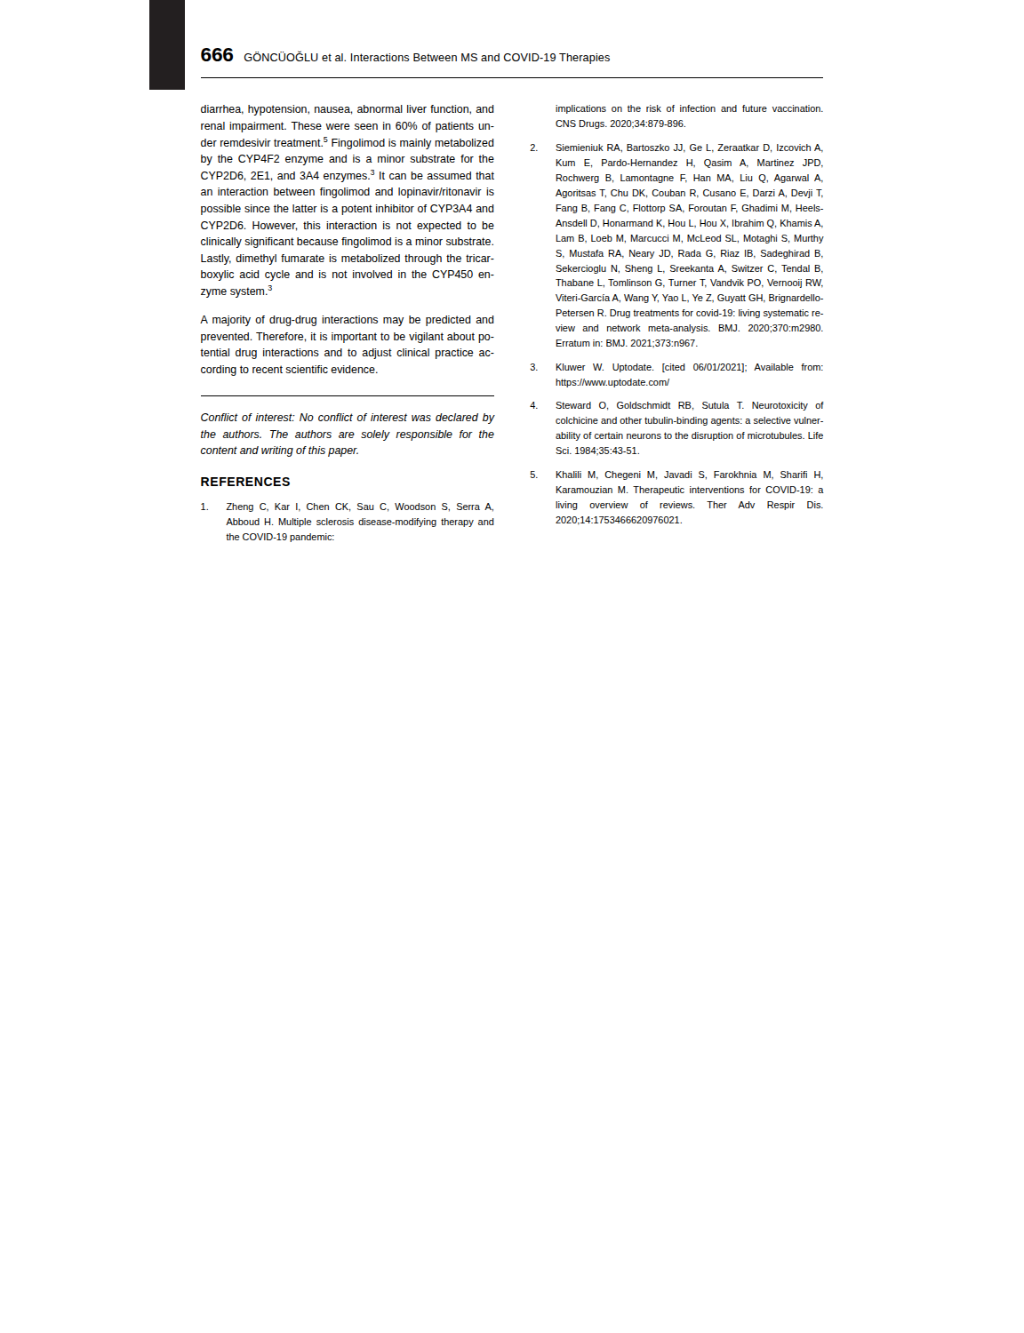666 GÖNCÜOĞLU et al. Interactions Between MS and COVID-19 Therapies
diarrhea, hypotension, nausea, abnormal liver function, and renal impairment. These were seen in 60% of patients under remdesivir treatment.5 Fingolimod is mainly metabolized by the CYP4F2 enzyme and is a minor substrate for the CYP2D6, 2E1, and 3A4 enzymes.3 It can be assumed that an interaction between fingolimod and lopinavir/ritonavir is possible since the latter is a potent inhibitor of CYP3A4 and CYP2D6. However, this interaction is not expected to be clinically significant because fingolimod is a minor substrate. Lastly, dimethyl fumarate is metabolized through the tricarboxylic acid cycle and is not involved in the CYP450 enzyme system.3
A majority of drug-drug interactions may be predicted and prevented. Therefore, it is important to be vigilant about potential drug interactions and to adjust clinical practice according to recent scientific evidence.
Conflict of interest: No conflict of interest was declared by the authors. The authors are solely responsible for the content and writing of this paper.
REFERENCES
Zheng C, Kar I, Chen CK, Sau C, Woodson S, Serra A, Abboud H. Multiple sclerosis disease-modifying therapy and the COVID-19 pandemic:
implications on the risk of infection and future vaccination. CNS Drugs. 2020;34:879-896.
Siemieniuk RA, Bartoszko JJ, Ge L, Zeraatkar D, Izcovich A, Kum E, Pardo-Hernandez H, Qasim A, Martinez JPD, Rochwerg B, Lamontagne F, Han MA, Liu Q, Agarwal A, Agoritsas T, Chu DK, Couban R, Cusano E, Darzi A, Devji T, Fang B, Fang C, Flottorp SA, Foroutan F, Ghadimi M, Heels-Ansdell D, Honarmand K, Hou L, Hou X, Ibrahim Q, Khamis A, Lam B, Loeb M, Marcucci M, McLeod SL, Motaghi S, Murthy S, Mustafa RA, Neary JD, Rada G, Riaz IB, Sadeghirad B, Sekercioglu N, Sheng L, Sreekanta A, Switzer C, Tendal B, Thabane L, Tomlinson G, Turner T, Vandvik PO, Vernooij RW, Viteri-García A, Wang Y, Yao L, Ye Z, Guyatt GH, Brignardello-Petersen R. Drug treatments for covid-19: living systematic review and network meta-analysis. BMJ. 2020;370:m2980. Erratum in: BMJ. 2021;373:n967.
Kluwer W. Uptodate. [cited 06/01/2021]; Available from: https://www.uptodate.com/
Steward O, Goldschmidt RB, Sutula T. Neurotoxicity of colchicine and other tubulin-binding agents: a selective vulnerability of certain neurons to the disruption of microtubules. Life Sci. 1984;35:43-51.
Khalili M, Chegeni M, Javadi S, Farokhnia M, Sharifi H, Karamouzian M. Therapeutic interventions for COVID-19: a living overview of reviews. Ther Adv Respir Dis. 2020;14:1753466620976021.